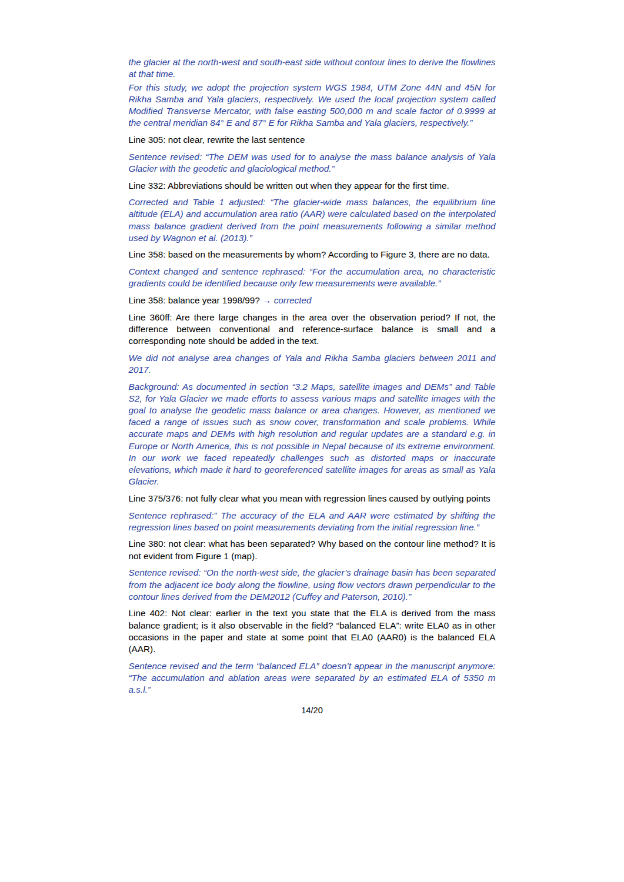the glacier at the north-west and south-east side without contour lines to derive the flowlines at that time.
For this study, we adopt the projection system WGS 1984, UTM Zone 44N and 45N for Rikha Samba and Yala glaciers, respectively. We used the local projection system called Modified Transverse Mercator, with false easting 500,000 m and scale factor of 0.9999 at the central meridian 84° E and 87° E for Rikha Samba and Yala glaciers, respectively.”
Line 305: not clear, rewrite the last sentence
Sentence revised: “The DEM was used for to analyse the mass balance analysis of Yala Glacier with the geodetic and glaciological method.”
Line 332: Abbreviations should be written out when they appear for the first time.
Corrected and Table 1 adjusted: “The glacier-wide mass balances, the equilibrium line altitude (ELA) and accumulation area ratio (AAR) were calculated based on the interpolated mass balance gradient derived from the point measurements following a similar method used by Wagnon et al. (2013).”
Line 358: based on the measurements by whom? According to Figure 3, there are no data.
Context changed and sentence rephrased: “For the accumulation area, no characteristic gradients could be identified because only few measurements were available.”
Line 358: balance year 1998/99? → corrected
Line 360ff: Are there large changes in the area over the observation period? If not, the difference between conventional and reference-surface balance is small and a corresponding note should be added in the text.
We did not analyse area changes of Yala and Rikha Samba glaciers between 2011 and 2017.
Background: As documented in section “3.2 Maps, satellite images and DEMs” and Table S2, for Yala Glacier we made efforts to assess various maps and satellite images with the goal to analyse the geodetic mass balance or area changes. However, as mentioned we faced a range of issues such as snow cover, transformation and scale problems. While accurate maps and DEMs with high resolution and regular updates are a standard e.g. in Europe or North America, this is not possible in Nepal because of its extreme environment. In our work we faced repeatedly challenges such as distorted maps or inaccurate elevations, which made it hard to georeferenced satellite images for areas as small as Yala Glacier.
Line 375/376: not fully clear what you mean with regression lines caused by outlying points
Sentence rephrased:” The accuracy of the ELA and AAR were estimated by shifting the regression lines based on point measurements deviating from the initial regression line.”
Line 380: not clear: what has been separated? Why based on the contour line method? It is not evident from Figure 1 (map).
Sentence revised: “On the north-west side, the glacier’s drainage basin has been separated from the adjacent ice body along the flowline, using flow vectors drawn perpendicular to the contour lines derived from the DEM2012 (Cuffey and Paterson, 2010).”
Line 402: Not clear: earlier in the text you state that the ELA is derived from the mass balance gradient; is it also observable in the field? “balanced ELA”: write ELA0 as in other occasions in the paper and state at some point that ELA0 (AAR0) is the balanced ELA (AAR).
Sentence revised and the term “balanced ELA” doesn’t appear in the manuscript anymore: “The accumulation and ablation areas were separated by an estimated ELA of 5350 m a.s.l.”
14/20